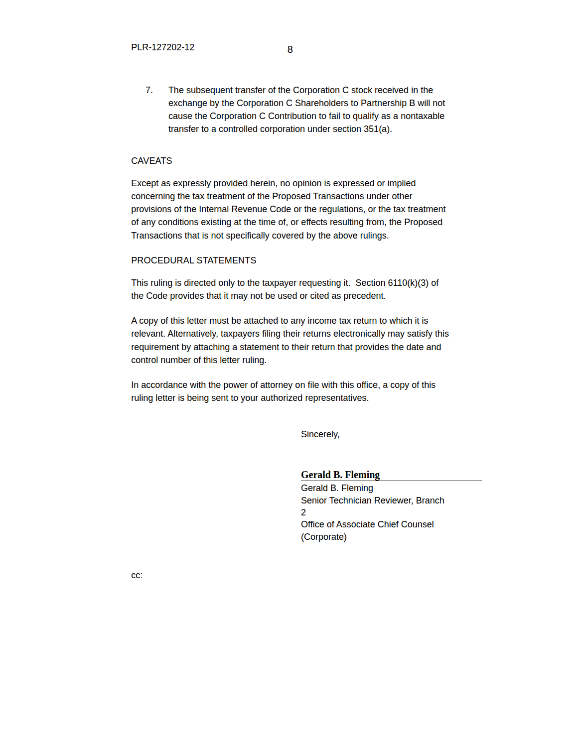PLR-127202-12 8
7. The subsequent transfer of the Corporation C stock received in the exchange by the Corporation C Shareholders to Partnership B will not cause the Corporation C Contribution to fail to qualify as a nontaxable transfer to a controlled corporation under section 351(a).
CAVEATS
Except as expressly provided herein, no opinion is expressed or implied concerning the tax treatment of the Proposed Transactions under other provisions of the Internal Revenue Code or the regulations, or the tax treatment of any conditions existing at the time of, or effects resulting from, the Proposed Transactions that is not specifically covered by the above rulings.
PROCEDURAL STATEMENTS
This ruling is directed only to the taxpayer requesting it. Section 6110(k)(3) of the Code provides that it may not be used or cited as precedent.
A copy of this letter must be attached to any income tax return to which it is relevant. Alternatively, taxpayers filing their returns electronically may satisfy this requirement by attaching a statement to their return that provides the date and control number of this letter ruling.
In accordance with the power of attorney on file with this office, a copy of this ruling letter is being sent to your authorized representatives.
Sincerely,
Gerald B. Fleming
Gerald B. Fleming
Senior Technician Reviewer, Branch 2
Office of Associate Chief Counsel
(Corporate)
cc: